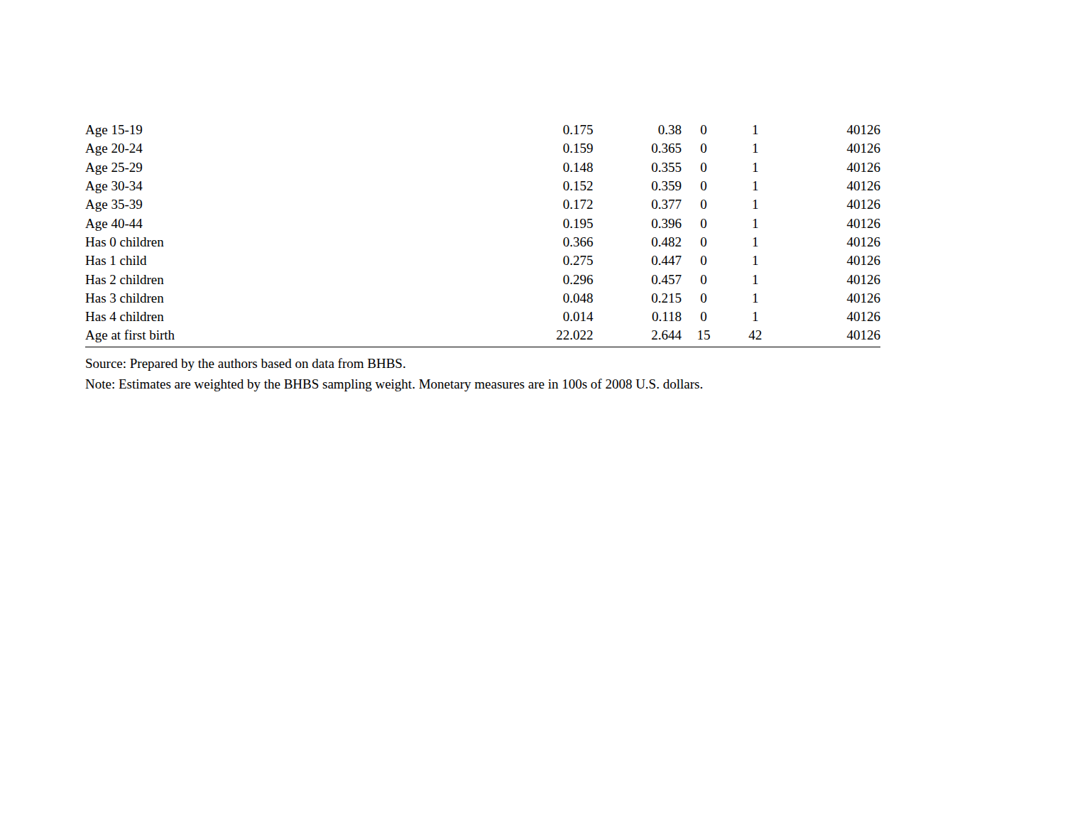| Age 15-19 | 0.175 | 0.38 | 0 | 1 | 40126 |
| Age 20-24 | 0.159 | 0.365 | 0 | 1 | 40126 |
| Age 25-29 | 0.148 | 0.355 | 0 | 1 | 40126 |
| Age 30-34 | 0.152 | 0.359 | 0 | 1 | 40126 |
| Age 35-39 | 0.172 | 0.377 | 0 | 1 | 40126 |
| Age 40-44 | 0.195 | 0.396 | 0 | 1 | 40126 |
| Has 0 children | 0.366 | 0.482 | 0 | 1 | 40126 |
| Has 1 child | 0.275 | 0.447 | 0 | 1 | 40126 |
| Has 2 children | 0.296 | 0.457 | 0 | 1 | 40126 |
| Has 3 children | 0.048 | 0.215 | 0 | 1 | 40126 |
| Has 4 children | 0.014 | 0.118 | 0 | 1 | 40126 |
| Age at first birth | 22.022 | 2.644 | 15 | 42 | 40126 |
Source: Prepared by the authors based on data from BHBS.
Note: Estimates are weighted by the BHBS sampling weight. Monetary measures are in 100s of 2008 U.S. dollars.